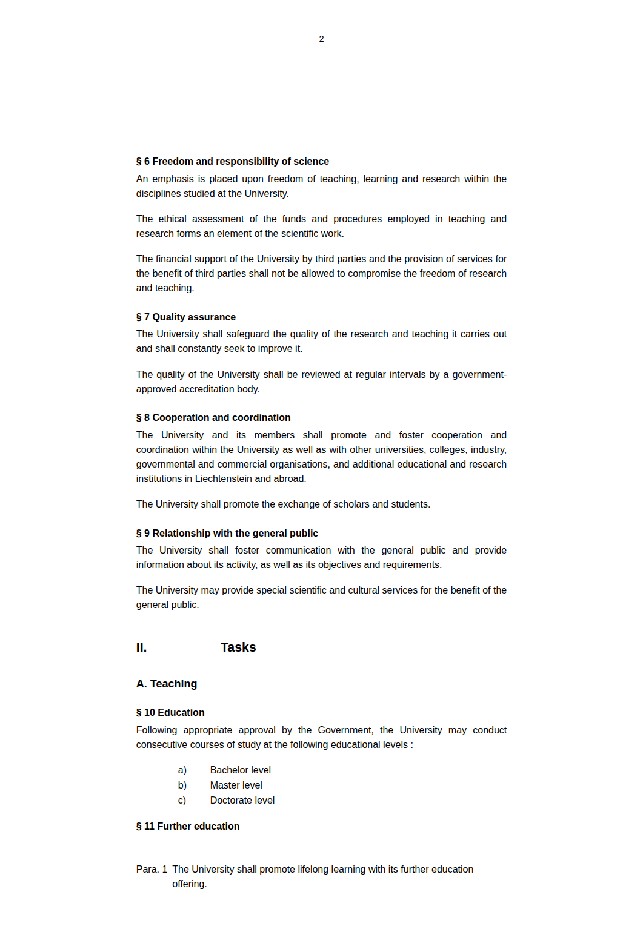2
§ 6 Freedom and responsibility of science
An emphasis is placed upon freedom of teaching, learning and research within the disciplines studied at the University.
The ethical assessment of the funds and procedures employed in teaching and research forms an element of the scientific work.
The financial support of the University by third parties and the provision of services for the benefit of third parties shall not be allowed to compromise the freedom of research and teaching.
§ 7 Quality assurance
The University shall safeguard the quality of the research and teaching it carries out and shall constantly seek to improve it.
The quality of the University shall be reviewed at regular intervals by a government-approved accreditation body.
§ 8 Cooperation and coordination
The University and its members shall promote and foster cooperation and coordination within the University as well as with other universities, colleges, industry, governmental and commercial organisations, and additional educational and research institutions in Liechtenstein and abroad.
The University shall promote the exchange of scholars and students.
§ 9 Relationship with the general public
The University shall foster communication with the general public and provide information about its activity, as well as its objectives and requirements.
The University may provide special scientific and cultural services for the benefit of the general public.
II. Tasks
A. Teaching
§ 10 Education
Following appropriate approval by the Government, the University may conduct consecutive courses of study at the following educational levels :
a) Bachelor level
b) Master level
c) Doctorate level
§ 11 Further education
Para. 1 The University shall promote lifelong learning with its further education offering.